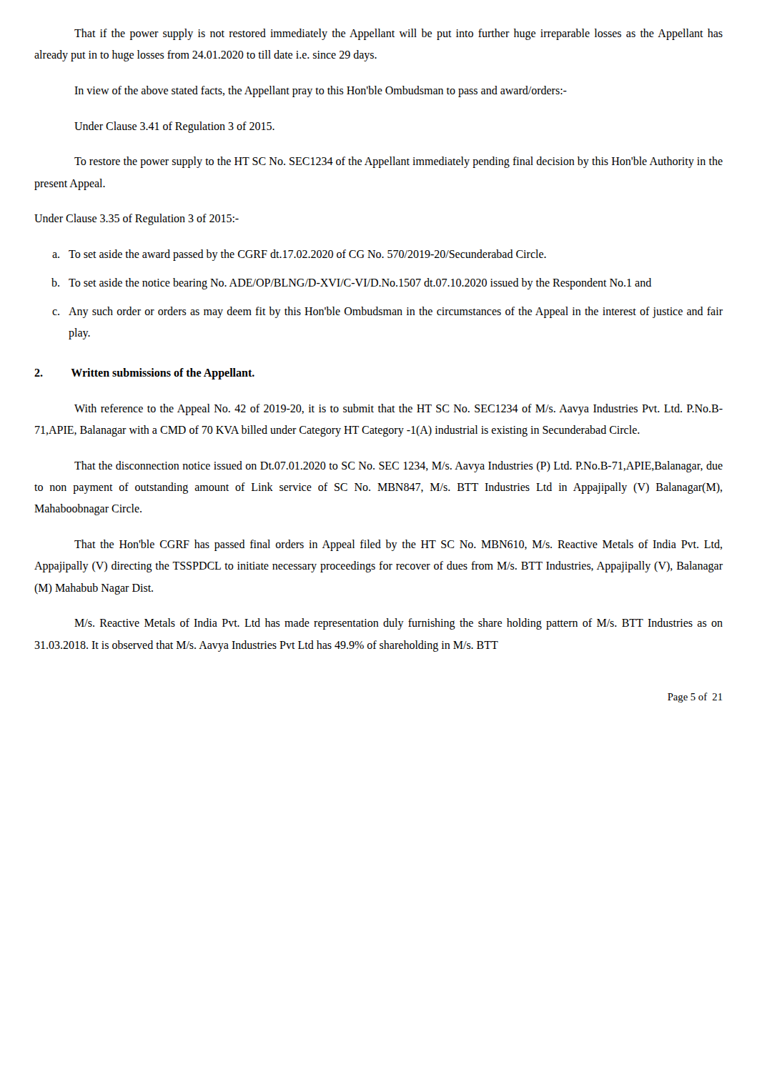That if the power supply is not restored immediately the Appellant will be put into further huge irreparable losses as the Appellant has already put in to huge losses from 24.01.2020 to till date i.e. since 29 days.
In view of the above stated facts, the Appellant pray to this Hon'ble Ombudsman to pass and award/orders:-
Under Clause 3.41 of Regulation 3 of 2015.
To restore the power supply to the HT SC No. SEC1234 of the Appellant immediately pending final decision by this Hon'ble Authority in the present Appeal.
Under Clause 3.35 of Regulation 3 of 2015:-
To set aside the award passed by the CGRF dt.17.02.2020 of CG No. 570/2019-20/Secunderabad Circle.
To set aside the notice bearing No. ADE/OP/BLNG/D-XVI/C-VI/D.No.1507 dt.07.10.2020 issued by the Respondent No.1 and
Any such order or orders as may deem fit by this Hon'ble Ombudsman in the circumstances of the Appeal in the interest of justice and fair play.
2. Written submissions of the Appellant.
With reference to the Appeal No. 42 of 2019-20, it is to submit that the HT SC No. SEC1234 of M/s. Aavya Industries Pvt. Ltd. P.No.B-71,APIE, Balanagar with a CMD of 70 KVA billed under Category HT Category -1(A) industrial is existing in Secunderabad Circle.
That the disconnection notice issued on Dt.07.01.2020 to SC No. SEC 1234, M/s. Aavya Industries (P) Ltd. P.No.B-71,APIE,Balanagar, due to non payment of outstanding amount of Link service of SC No. MBN847, M/s. BTT Industries Ltd in Appajipally (V) Balanagar(M), Mahaboobnagar Circle.
That the Hon'ble CGRF has passed final orders in Appeal filed by the HT SC No. MBN610, M/s. Reactive Metals of India Pvt. Ltd, Appajipally (V) directing the TSSPDCL to initiate necessary proceedings for recover of dues from M/s. BTT Industries, Appajipally (V), Balanagar (M) Mahabub Nagar Dist.
M/s. Reactive Metals of India Pvt. Ltd has made representation duly furnishing the share holding pattern of M/s. BTT Industries as on 31.03.2018. It is observed that M/s. Aavya Industries Pvt Ltd has 49.9% of shareholding in M/s. BTT
Page 5 of 21